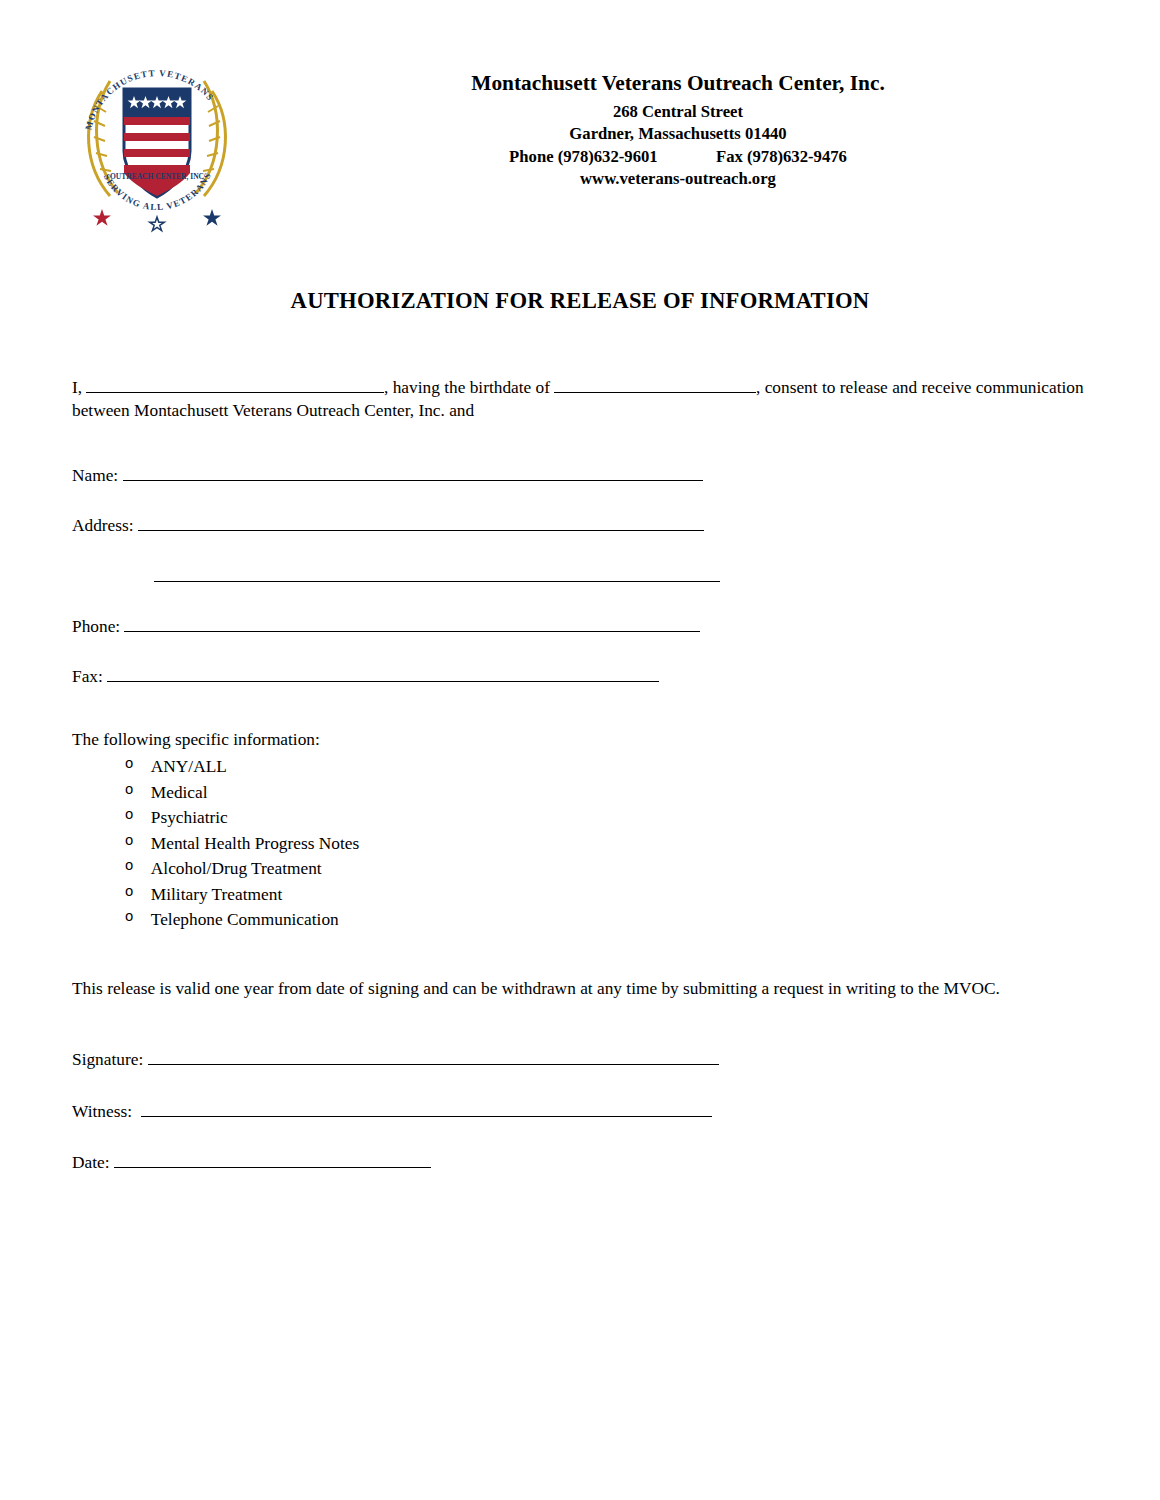MONTACHUSETT VETERANS SERVING ALL VETERANS OUTREACH CENTER, INC
Montachusett Veterans Outreach Center, Inc.
268 Central Street
Gardner, Massachusetts 01440
Phone (978)632-9601 Fax (978)632-9476
www.veterans-outreach.org
AUTHORIZATION FOR RELEASE OF INFORMATION
I, , having the birthdate of , consent to release and receive communication between Montachusett Veterans Outreach Center, Inc. and
Name:
Address:
Phone:
Fax:
The following specific information:
ANY/ALL
Medical
Psychiatric
Mental Health Progress Notes
Alcohol/Drug Treatment
Military Treatment
Telephone Communication
This release is valid one year from date of signing and can be withdrawn at any time by submitting a request in writing to the MVOC.
Signature:
Witness:
Date: